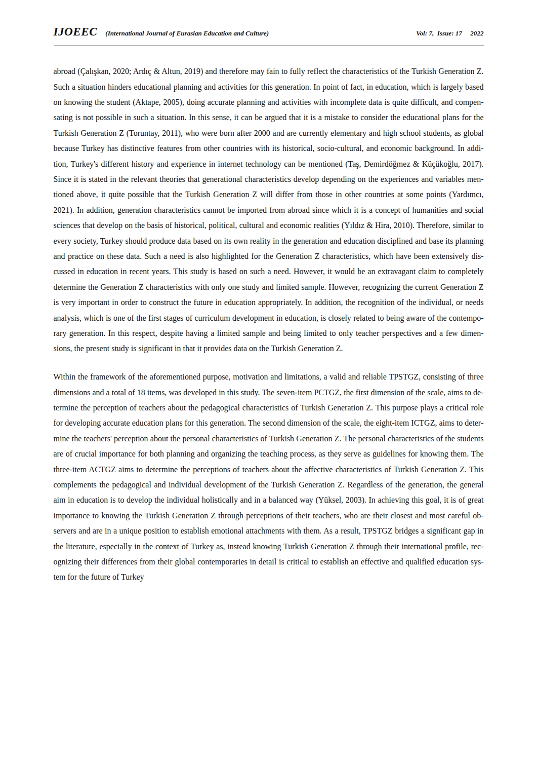IJOEEC (International Journal of Eurasian Education and Culture) Vol: 7, Issue: 17 2022
abroad (Çalışkan, 2020; Ardıç & Altun, 2019) and therefore may fain to fully reflect the characteristics of the Turkish Generation Z. Such a situation hinders educational planning and activities for this generation. In point of fact, in education, which is largely based on knowing the student (Aktape, 2005), doing accurate planning and activities with incomplete data is quite difficult, and compensating is not possible in such a situation. In this sense, it can be argued that it is a mistake to consider the educational plans for the Turkish Generation Z (Toruntay, 2011), who were born after 2000 and are currently elementary and high school students, as global because Turkey has distinctive features from other countries with its historical, socio-cultural, and economic background. In addition, Turkey's different history and experience in internet technology can be mentioned (Taş, Demirdöğmez & Küçükoğlu, 2017). Since it is stated in the relevant theories that generational characteristics develop depending on the experiences and variables mentioned above, it quite possible that the Turkish Generation Z will differ from those in other countries at some points (Yardımcı, 2021). In addition, generation characteristics cannot be imported from abroad since which it is a concept of humanities and social sciences that develop on the basis of historical, political, cultural and economic realities (Yıldız & Hira, 2010). Therefore, similar to every society, Turkey should produce data based on its own reality in the generation and education disciplined and base its planning and practice on these data. Such a need is also highlighted for the Generation Z characteristics, which have been extensively discussed in education in recent years. This study is based on such a need. However, it would be an extravagant claim to completely determine the Generation Z characteristics with only one study and limited sample. However, recognizing the current Generation Z is very important in order to construct the future in education appropriately. In addition, the recognition of the individual, or needs analysis, which is one of the first stages of curriculum development in education, is closely related to being aware of the contemporary generation. In this respect, despite having a limited sample and being limited to only teacher perspectives and a few dimensions, the present study is significant in that it provides data on the Turkish Generation Z.
Within the framework of the aforementioned purpose, motivation and limitations, a valid and reliable TPSTGZ, consisting of three dimensions and a total of 18 items, was developed in this study. The seven-item PCTGZ, the first dimension of the scale, aims to determine the perception of teachers about the pedagogical characteristics of Turkish Generation Z. This purpose plays a critical role for developing accurate education plans for this generation. The second dimension of the scale, the eight-item ICTGZ, aims to determine the teachers' perception about the personal characteristics of Turkish Generation Z. The personal characteristics of the students are of crucial importance for both planning and organizing the teaching process, as they serve as guidelines for knowing them. The three-item ACTGZ aims to determine the perceptions of teachers about the affective characteristics of Turkish Generation Z. This complements the pedagogical and individual development of the Turkish Generation Z. Regardless of the generation, the general aim in education is to develop the individual holistically and in a balanced way (Yüksel, 2003). In achieving this goal, it is of great importance to knowing the Turkish Generation Z through perceptions of their teachers, who are their closest and most careful observers and are in a unique position to establish emotional attachments with them. As a result, TPSTGZ bridges a significant gap in the literature, especially in the context of Turkey as, instead knowing Turkish Generation Z through their international profile, recognizing their differences from their global contemporaries in detail is critical to establish an effective and qualified education system for the future of Turkey